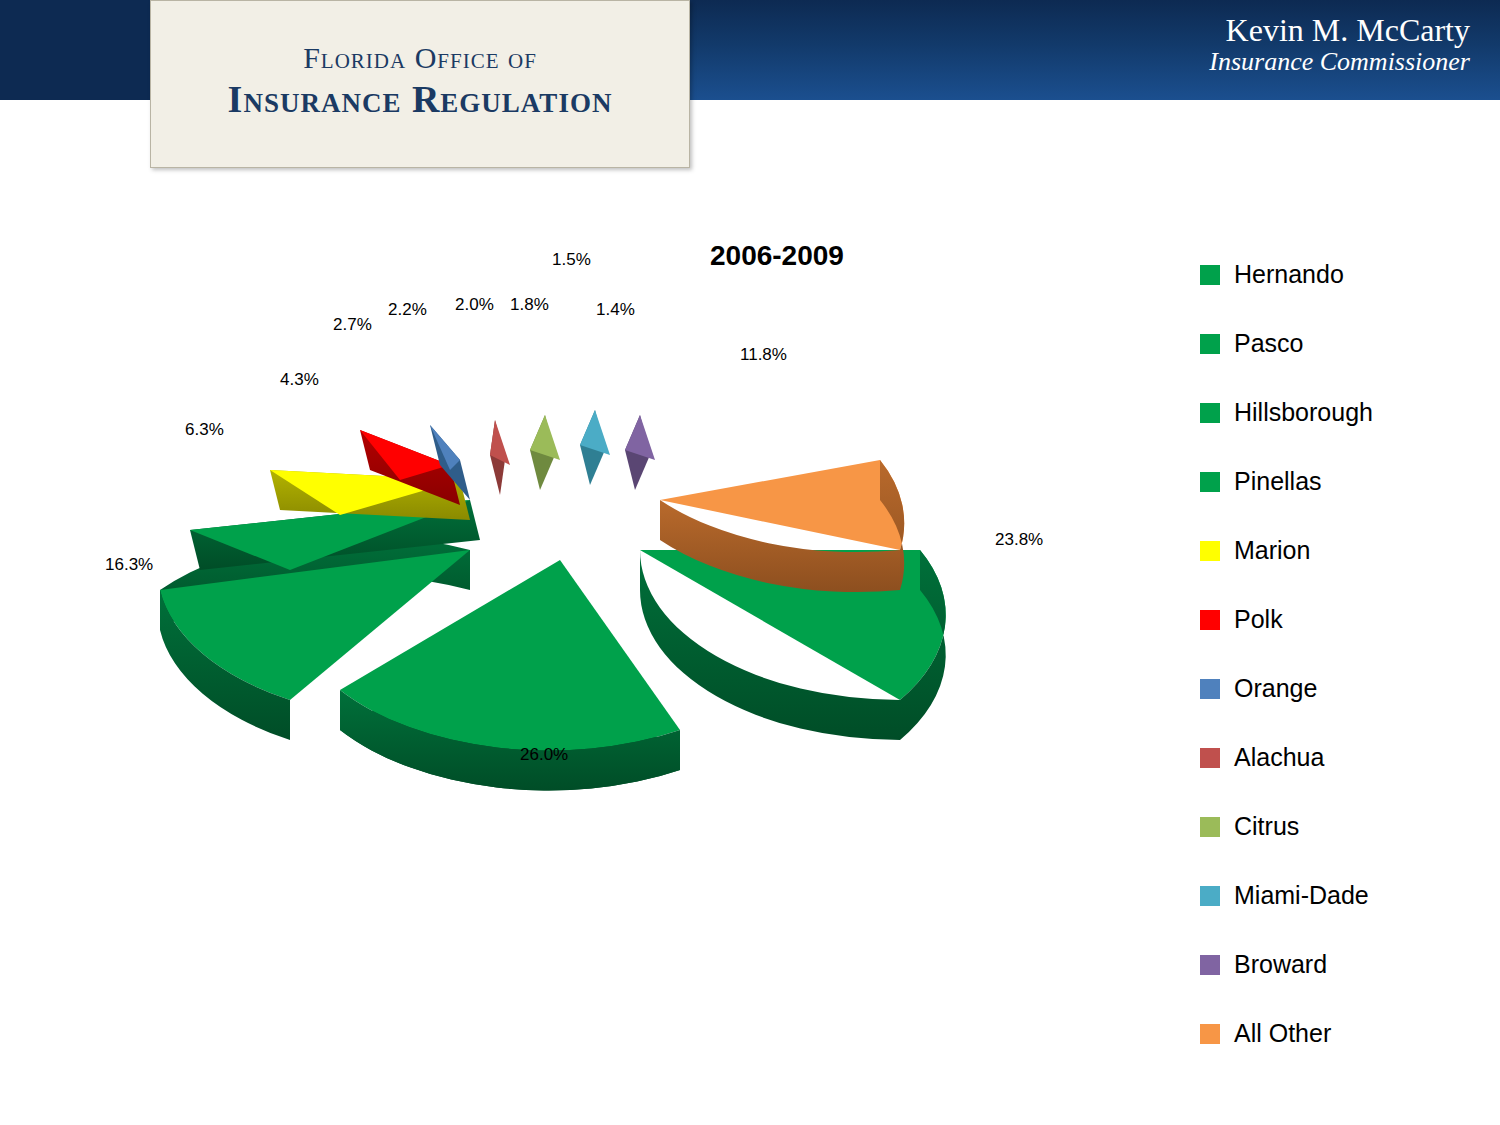Florida Office of
Insurance Regulation
Kevin M. McCarty
Insurance Commissioner
2006-2009
1.5%
1.4%
1.8%
2.0%
2.2%
2.7%
4.3%
6.3%
16.3%
26.0%
23.8%
11.8%
Hernando
Pasco
Hillsborough
Pinellas
Marion
Polk
Orange
Alachua
Citrus
Miami-Dade
Broward
All Other